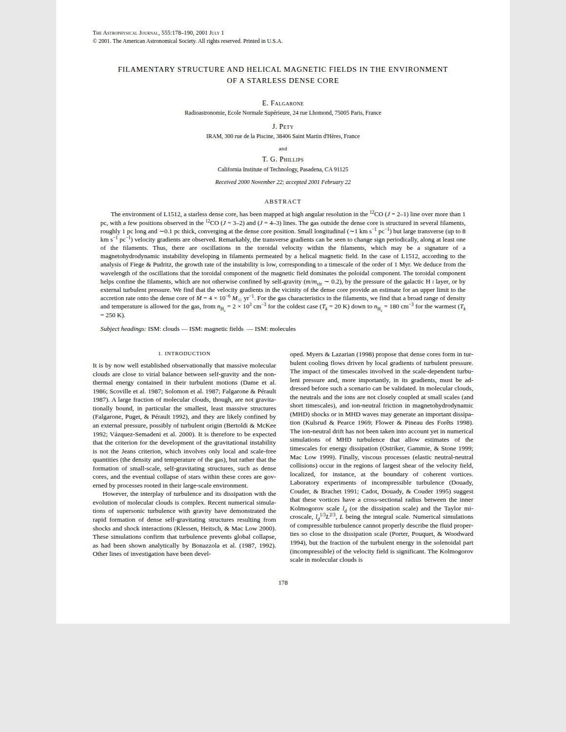The Astrophysical Journal, 555:178–190, 2001 July 1
© 2001. The American Astronomical Society. All rights reserved. Printed in U.S.A.
Filamentary Structure and Helical Magnetic Fields in the Environment
of a Starless Dense Core
E. Falgarone
Radioastronomie, Ecole Normale Supérieure, 24 rue Lhomond, 75005 Paris, France
J. Pety
IRAM, 300 rue de la Piscine, 38406 Saint Martin d'Hères, France
and
T. G. Phillips
California Institute of Technology, Pasadena, CA 91125
Received 2000 November 22; accepted 2001 February 22
Abstract
The environment of L1512, a starless dense core, has been mapped at high angular resolution in the 12CO (J = 2–1) line over more than 1 pc, with a few positions observed in the 12CO (J = 3–2) and (J = 4–3) lines. The gas outside the dense core is structured in several filaments, roughly 1 pc long and ∼0.1 pc thick, converging at the dense core position. Small longitudinal (∼1 km s−1 pc−1) but large transverse (up to 8 km s−1 pc−1) velocity gradients are observed. Remarkably, the transverse gradients can be seen to change sign periodically, along at least one of the filaments. Thus, there are oscillations in the toroidal velocity within the filaments, which may be a signature of a magnetohydrodynamic instability developing in filaments permeated by a helical magnetic field. In the case of L1512, according to the analysis of Fiege & Pudritz, the growth rate of the instability is low, corresponding to a timescale of the order of 1 Myr. We deduce from the wavelength of the oscillations that the toroidal component of the magnetic field dominates the poloidal component. The toroidal component helps confine the filaments, which are not otherwise confined by self-gravity (m/mvir ∼ 0.2), by the pressure of the galactic H i layer, or by external turbulent pressure. We find that the velocity gradients in the vicinity of the dense core provide an estimate for an upper limit to the accretion rate onto the dense core of Ṁ = 4 × 10−6 M☉ yr−1. For the gas characteristics in the filaments, we find that a broad range of density and temperature is allowed for the gas, from nH2 = 2 × 103 cm−3 for the coldest case (Tk = 20 K) down to nH2 = 180 cm−3 for the warmest (Tk = 250 K).
Subject headings: ISM: clouds — ISM: magnetic fields — ISM: molecules
1. Introduction
It is by now well established observationally that massive molecular clouds are close to virial balance between self-gravity and the nonthermal energy contained in their turbulent motions (Dame et al. 1986; Scoville et al. 1987; Solomon et al. 1987; Falgarone & Pérault 1987). A large fraction of molecular clouds, though, are not gravitationally bound, in particular the smallest, least massive structures (Falgarone, Puget, & Pérault 1992), and they are likely confined by an external pressure, possibly of turbulent origin (Bertoldi & McKee 1992; Vázquez-Semadeni et al. 2000). It is therefore to be expected that the criterion for the development of the gravitational instability is not the Jeans criterion, which involves only local and scale-free quantities (the density and temperature of the gas), but rather that the formation of small-scale, self-gravitating structures, such as dense cores, and the eventual collapse of stars within these cores are governed by processes rooted in their large-scale environment.
However, the interplay of turbulence and its dissipation with the evolution of molecular clouds is complex. Recent numerical simulations of supersonic turbulence with gravity have demonstrated the rapid formation of dense self-gravitating structures resulting from shocks and shock interactions (Klessen, Heitsch, & Mac Low 2000). These simulations confirm that turbulence prevents global collapse, as had been shown analytically by Bonazzola et al. (1987, 1992). Other lines of investigation have been devel-
oped. Myers & Lazarian (1998) propose that dense cores form in turbulent cooling flows driven by local gradients of turbulent pressure. The impact of the timescales involved in the scale-dependent turbulent pressure and, more importantly, in its gradients, must be addressed before such a scenario can be validated. In molecular clouds, the neutrals and the ions are not closely coupled at small scales (and short timescales), and ion-neutral friction in magnetohydrodynamic (MHD) shocks or in MHD waves may generate an important dissipation (Kulsrud & Pearce 1969; Flower & Pineau des Forêts 1998). The ion-neutral drift has not been taken into account yet in numerical simulations of MHD turbulence that allow estimates of the timescales for energy dissipation (Ostriker, Gammie, & Stone 1999; Mac Low 1999). Finally, viscous processes (elastic neutral-neutral collisions) occur in the regions of largest shear of the velocity field, localized, for instance, at the boundary of coherent vortices. Laboratory experiments of incompressible turbulence (Douady, Couder, & Brachet 1991; Cadot, Douady, & Couder 1995) suggest that these vortices have a cross-sectional radius between the inner Kolmogorov scale ld (or the dissipation scale) and the Taylor microscale, ld1/3L2/3, L being the integral scale. Numerical simulations of compressible turbulence cannot properly describe the fluid properties so close to the dissipation scale (Porter, Pouquet, & Woodward 1994), but the fraction of the turbulent energy in the solenoidal part (incompressible) of the velocity field is significant. The Kolmogorov scale in molecular clouds is
178